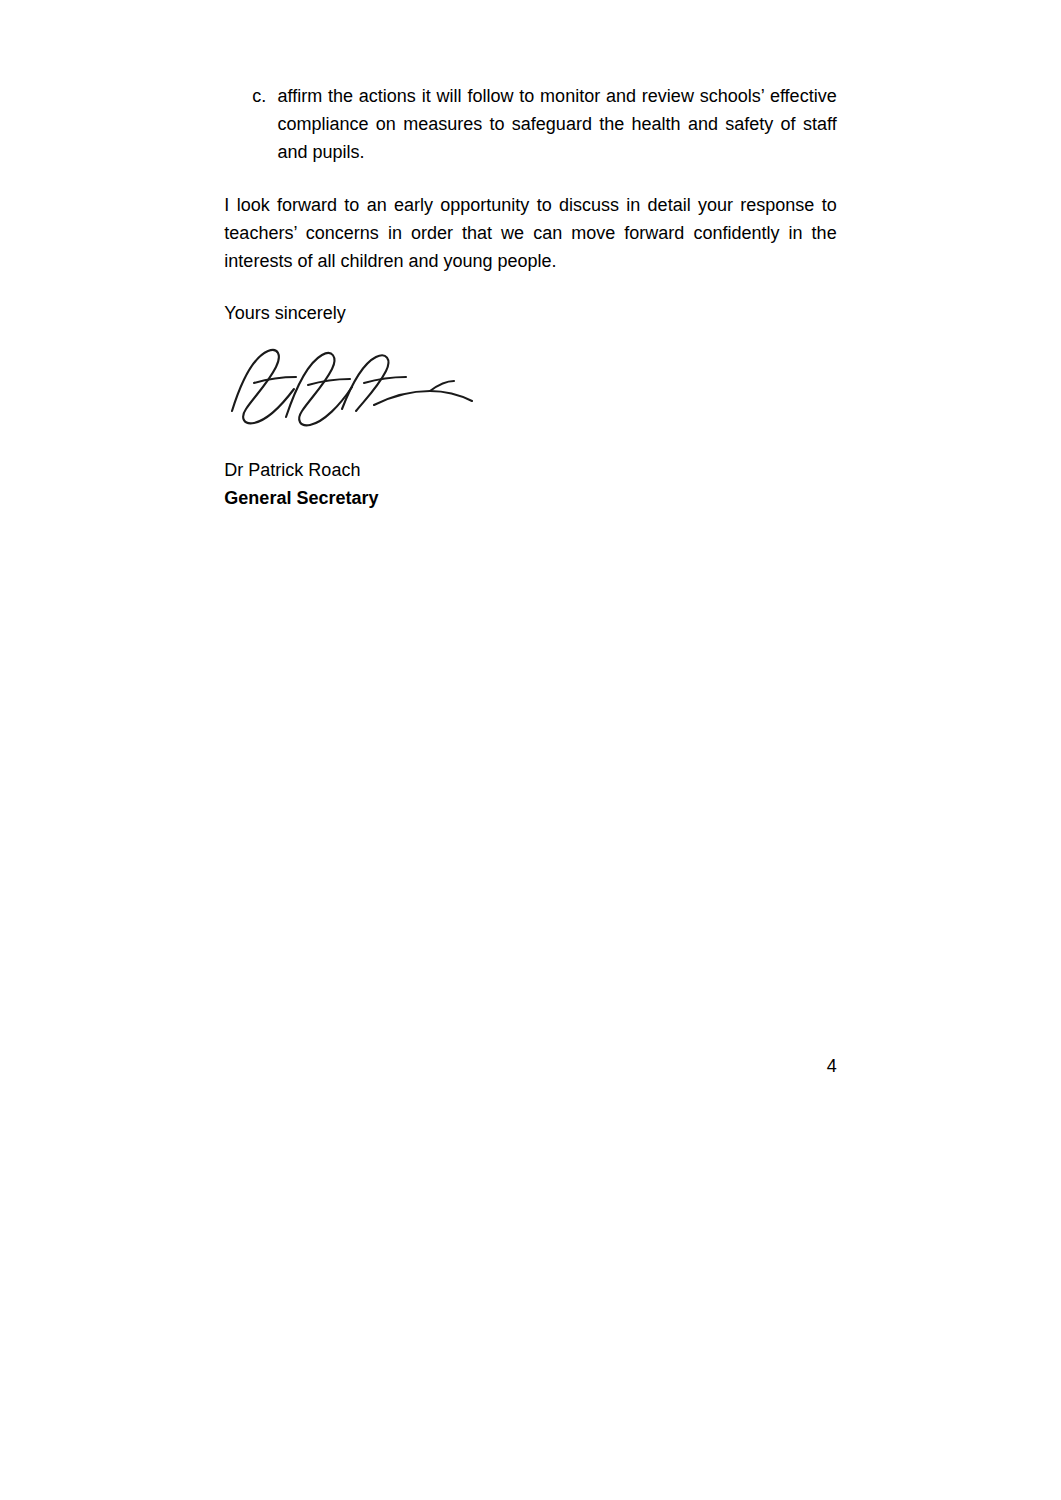affirm the actions it will follow to monitor and review schools’ effective compliance on measures to safeguard the health and safety of staff and pupils.
I look forward to an early opportunity to discuss in detail your response to teachers’ concerns in order that we can move forward confidently in the interests of all children and young people.
Yours sincerely
Dr Patrick Roach
General Secretary
4